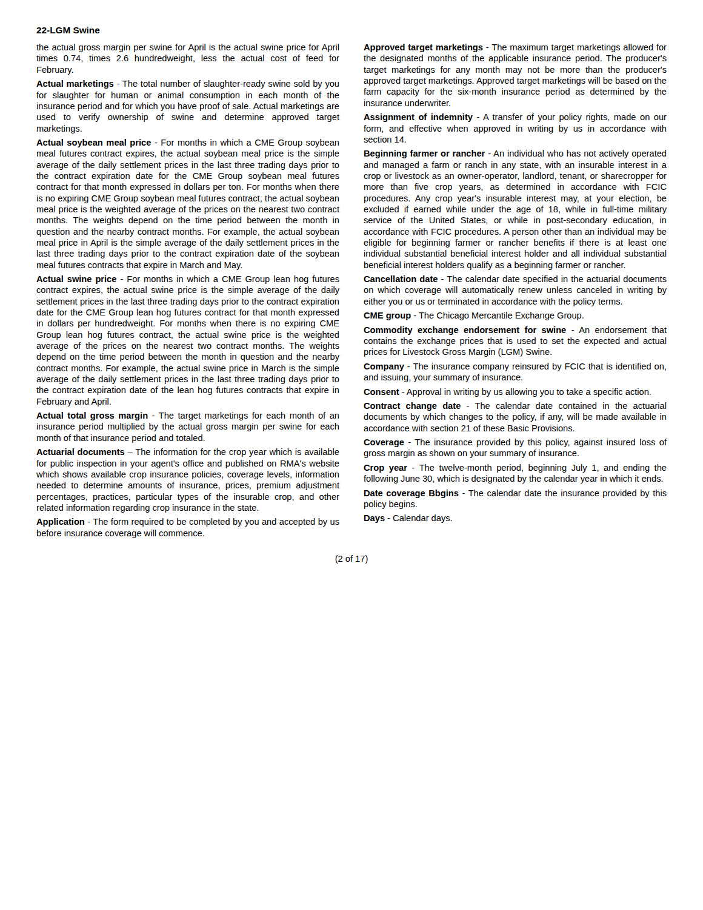22-LGM Swine
the actual gross margin per swine for April is the actual swine price for April times 0.74, times 2.6 hundredweight, less the actual cost of feed for February.
Actual marketings - The total number of slaughter-ready swine sold by you for slaughter for human or animal consumption in each month of the insurance period and for which you have proof of sale. Actual marketings are used to verify ownership of swine and determine approved target marketings.
Actual soybean meal price - For months in which a CME Group soybean meal futures contract expires, the actual soybean meal price is the simple average of the daily settlement prices in the last three trading days prior to the contract expiration date for the CME Group soybean meal futures contract for that month expressed in dollars per ton. For months when there is no expiring CME Group soybean meal futures contract, the actual soybean meal price is the weighted average of the prices on the nearest two contract months. The weights depend on the time period between the month in question and the nearby contract months. For example, the actual soybean meal price in April is the simple average of the daily settlement prices in the last three trading days prior to the contract expiration date of the soybean meal futures contracts that expire in March and May.
Actual swine price - For months in which a CME Group lean hog futures contract expires, the actual swine price is the simple average of the daily settlement prices in the last three trading days prior to the contract expiration date for the CME Group lean hog futures contract for that month expressed in dollars per hundredweight. For months when there is no expiring CME Group lean hog futures contract, the actual swine price is the weighted average of the prices on the nearest two contract months. The weights depend on the time period between the month in question and the nearby contract months. For example, the actual swine price in March is the simple average of the daily settlement prices in the last three trading days prior to the contract expiration date of the lean hog futures contracts that expire in February and April.
Actual total gross margin - The target marketings for each month of an insurance period multiplied by the actual gross margin per swine for each month of that insurance period and totaled.
Actuarial documents – The information for the crop year which is available for public inspection in your agent's office and published on RMA's website which shows available crop insurance policies, coverage levels, information needed to determine amounts of insurance, prices, premium adjustment percentages, practices, particular types of the insurable crop, and other related information regarding crop insurance in the state.
Application - The form required to be completed by you and accepted by us before insurance coverage will commence.
Approved target marketings - The maximum target marketings allowed for the designated months of the applicable insurance period. The producer's target marketings for any month may not be more than the producer's approved target marketings. Approved target marketings will be based on the farm capacity for the six-month insurance period as determined by the insurance underwriter.
Assignment of indemnity - A transfer of your policy rights, made on our form, and effective when approved in writing by us in accordance with section 14.
Beginning farmer or rancher - An individual who has not actively operated and managed a farm or ranch in any state, with an insurable interest in a crop or livestock as an owner-operator, landlord, tenant, or sharecropper for more than five crop years, as determined in accordance with FCIC procedures. Any crop year's insurable interest may, at your election, be excluded if earned while under the age of 18, while in full-time military service of the United States, or while in post-secondary education, in accordance with FCIC procedures. A person other than an individual may be eligible for beginning farmer or rancher benefits if there is at least one individual substantial beneficial interest holder and all individual substantial beneficial interest holders qualify as a beginning farmer or rancher.
Cancellation date - The calendar date specified in the actuarial documents on which coverage will automatically renew unless canceled in writing by either you or us or terminated in accordance with the policy terms.
CME group - The Chicago Mercantile Exchange Group.
Commodity exchange endorsement for swine - An endorsement that contains the exchange prices that is used to set the expected and actual prices for Livestock Gross Margin (LGM) Swine.
Company - The insurance company reinsured by FCIC that is identified on, and issuing, your summary of insurance.
Consent - Approval in writing by us allowing you to take a specific action.
Contract change date - The calendar date contained in the actuarial documents by which changes to the policy, if any, will be made available in accordance with section 21 of these Basic Provisions.
Coverage - The insurance provided by this policy, against insured loss of gross margin as shown on your summary of insurance.
Crop year - The twelve-month period, beginning July 1, and ending the following June 30, which is designated by the calendar year in which it ends.
Date coverage Bbgins - The calendar date the insurance provided by this policy begins.
Days - Calendar days.
(2 of 17)